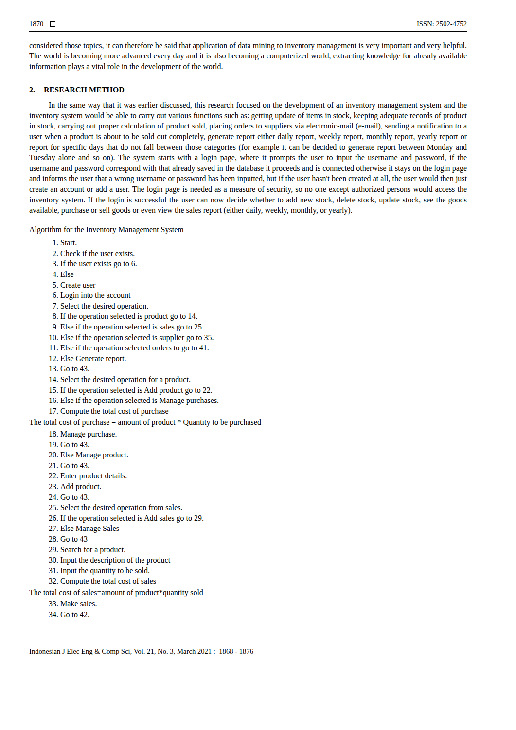1870
ISSN: 2502-4752
considered those topics, it can therefore be said that application of data mining to inventory management is very important and very helpful. The world is becoming more advanced every day and it is also becoming a computerized world, extracting knowledge for already available information plays a vital role in the development of the world.
2. RESEARCH METHOD
In the same way that it was earlier discussed, this research focused on the development of an inventory management system and the inventory system would be able to carry out various functions such as: getting update of items in stock, keeping adequate records of product in stock, carrying out proper calculation of product sold, placing orders to suppliers via electronic-mail (e-mail), sending a notification to a user when a product is about to be sold out completely, generate report either daily report, weekly report, monthly report, yearly report or report for specific days that do not fall between those categories (for example it can be decided to generate report between Monday and Tuesday alone and so on). The system starts with a login page, where it prompts the user to input the username and password, if the username and password correspond with that already saved in the database it proceeds and is connected otherwise it stays on the login page and informs the user that a wrong username or password has been inputted, but if the user hasn't been created at all, the user would then just create an account or add a user. The login page is needed as a measure of security, so no one except authorized persons would access the inventory system. If the login is successful the user can now decide whether to add new stock, delete stock, update stock, see the goods available, purchase or sell goods or even view the sales report (either daily, weekly, monthly, or yearly).
Algorithm for the Inventory Management System
Start.
Check if the user exists.
If the user exists go to 6.
Else
Create user
Login into the account
Select the desired operation.
If the operation selected is product go to 14.
Else if the operation selected is sales go to 25.
Else if the operation selected is supplier go to 35.
Else if the operation selected orders to go to 41.
Else Generate report.
Go to 43.
Select the desired operation for a product.
If the operation selected is Add product go to 22.
Else if the operation selected is Manage purchases.
Compute the total cost of purchase
The total cost of purchase = amount of product * Quantity to be purchased
Manage purchase.
Go to 43.
Else Manage product.
Go to 43.
Enter product details.
Add product.
Go to 43.
Select the desired operation from sales.
If the operation selected is Add sales go to 29.
Else Manage Sales
Go to 43
Search for a product.
Input the description of the product
Input the quantity to be sold.
Compute the total cost of sales
The total cost of sales=amount of product*quantity sold
Make sales.
Go to 42.
Indonesian J Elec Eng & Comp Sci, Vol. 21, No. 3, March 2021 : 1868 - 1876